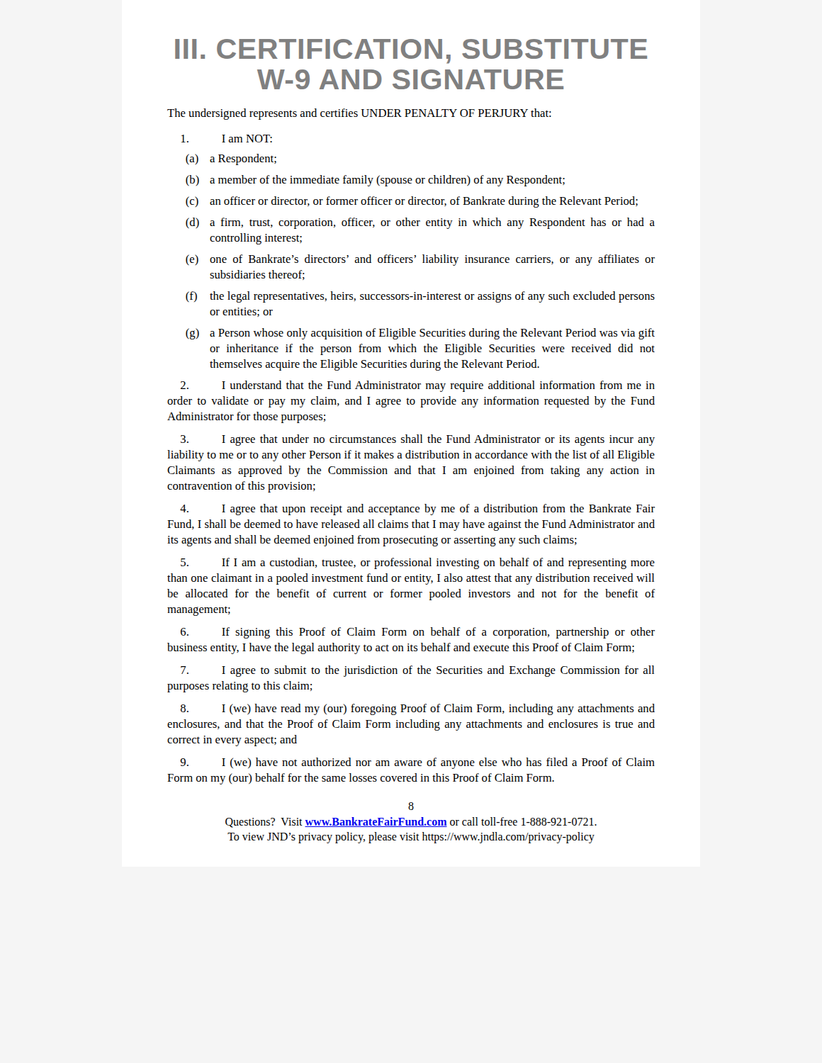III. CERTIFICATION, SUBSTITUTE W-9 AND SIGNATURE
The undersigned represents and certifies UNDER PENALTY OF PERJURY that:
1. I am NOT:
(a) a Respondent;
(b) a member of the immediate family (spouse or children) of any Respondent;
(c) an officer or director, or former officer or director, of Bankrate during the Relevant Period;
(d) a firm, trust, corporation, officer, or other entity in which any Respondent has or had a controlling interest;
(e) one of Bankrate’s directors’ and officers’ liability insurance carriers, or any affiliates or subsidiaries thereof;
(f) the legal representatives, heirs, successors-in-interest or assigns of any such excluded persons or entities; or
(g) a Person whose only acquisition of Eligible Securities during the Relevant Period was via gift or inheritance if the person from which the Eligible Securities were received did not themselves acquire the Eligible Securities during the Relevant Period.
2. I understand that the Fund Administrator may require additional information from me in order to validate or pay my claim, and I agree to provide any information requested by the Fund Administrator for those purposes;
3. I agree that under no circumstances shall the Fund Administrator or its agents incur any liability to me or to any other Person if it makes a distribution in accordance with the list of all Eligible Claimants as approved by the Commission and that I am enjoined from taking any action in contravention of this provision;
4. I agree that upon receipt and acceptance by me of a distribution from the Bankrate Fair Fund, I shall be deemed to have released all claims that I may have against the Fund Administrator and its agents and shall be deemed enjoined from prosecuting or asserting any such claims;
5. If I am a custodian, trustee, or professional investing on behalf of and representing more than one claimant in a pooled investment fund or entity, I also attest that any distribution received will be allocated for the benefit of current or former pooled investors and not for the benefit of management;
6. If signing this Proof of Claim Form on behalf of a corporation, partnership or other business entity, I have the legal authority to act on its behalf and execute this Proof of Claim Form;
7. I agree to submit to the jurisdiction of the Securities and Exchange Commission for all purposes relating to this claim;
8. I (we) have read my (our) foregoing Proof of Claim Form, including any attachments and enclosures, and that the Proof of Claim Form including any attachments and enclosures is true and correct in every aspect; and
9. I (we) have not authorized nor am aware of anyone else who has filed a Proof of Claim Form on my (our) behalf for the same losses covered in this Proof of Claim Form.
8
Questions? Visit www.BankrateFairFund.com or call toll-free 1-888-921-0721.
To view JND’s privacy policy, please visit https://www.jndla.com/privacy-policy